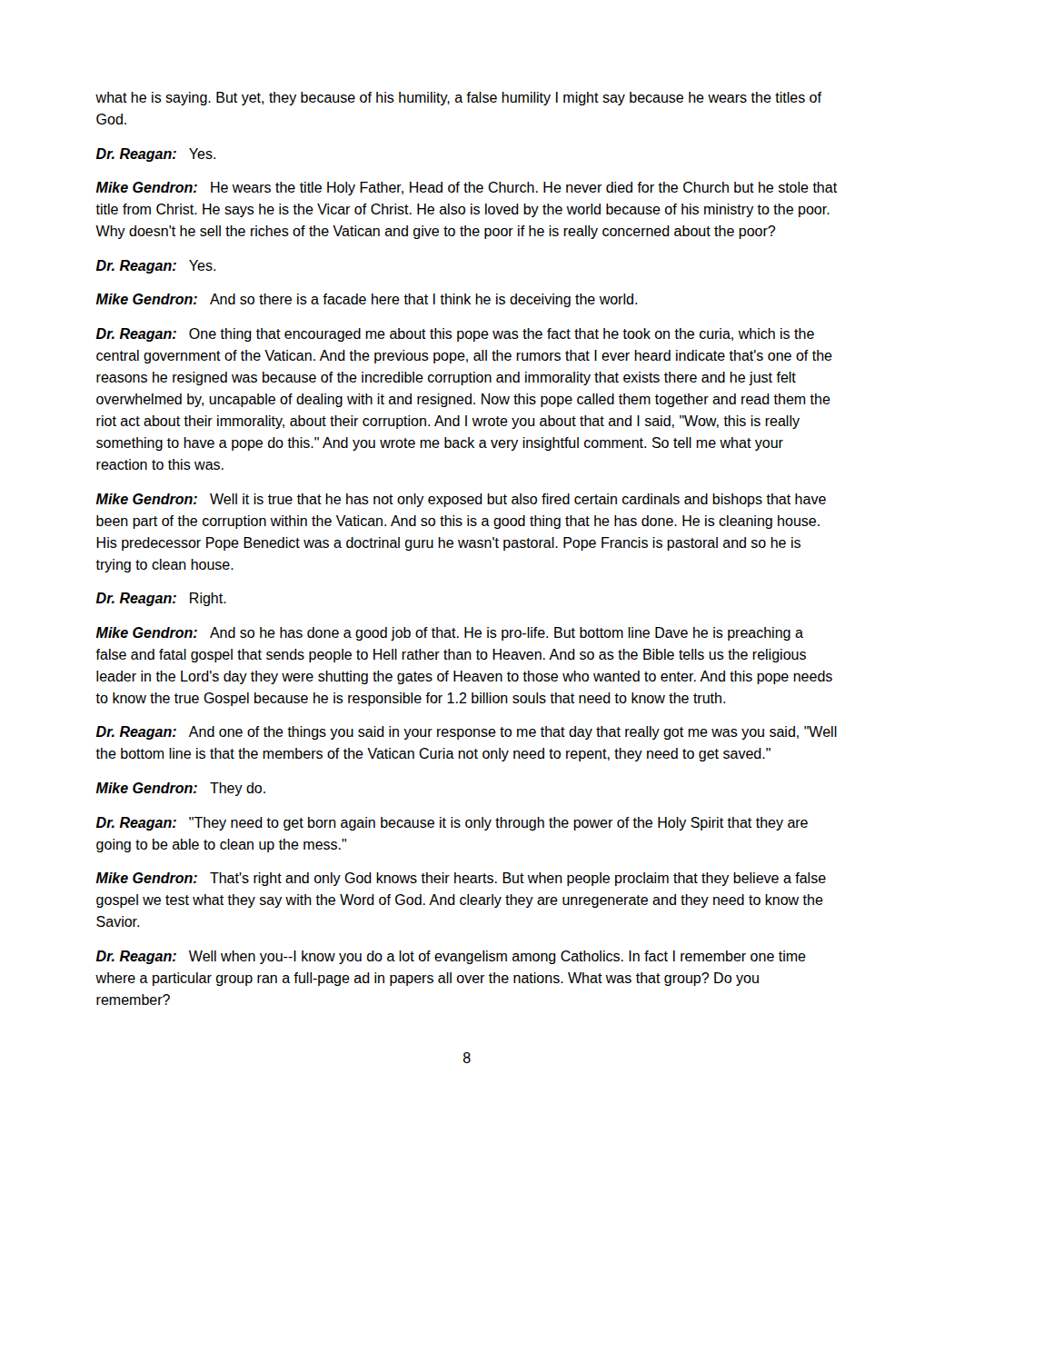what he is saying. But yet, they because of his humility, a false humility I might say because he wears the titles of God.
Dr. Reagan: Yes.
Mike Gendron: He wears the title Holy Father, Head of the Church. He never died for the Church but he stole that title from Christ. He says he is the Vicar of Christ. He also is loved by the world because of his ministry to the poor. Why doesn't he sell the riches of the Vatican and give to the poor if he is really concerned about the poor?
Dr. Reagan: Yes.
Mike Gendron: And so there is a facade here that I think he is deceiving the world.
Dr. Reagan: One thing that encouraged me about this pope was the fact that he took on the curia, which is the central government of the Vatican. And the previous pope, all the rumors that I ever heard indicate that's one of the reasons he resigned was because of the incredible corruption and immorality that exists there and he just felt overwhelmed by, uncapable of dealing with it and resigned. Now this pope called them together and read them the riot act about their immorality, about their corruption. And I wrote you about that and I said, "Wow, this is really something to have a pope do this." And you wrote me back a very insightful comment. So tell me what your reaction to this was.
Mike Gendron: Well it is true that he has not only exposed but also fired certain cardinals and bishops that have been part of the corruption within the Vatican. And so this is a good thing that he has done. He is cleaning house. His predecessor Pope Benedict was a doctrinal guru he wasn't pastoral. Pope Francis is pastoral and so he is trying to clean house.
Dr. Reagan: Right.
Mike Gendron: And so he has done a good job of that. He is pro-life. But bottom line Dave he is preaching a false and fatal gospel that sends people to Hell rather than to Heaven. And so as the Bible tells us the religious leader in the Lord's day they were shutting the gates of Heaven to those who wanted to enter. And this pope needs to know the true Gospel because he is responsible for 1.2 billion souls that need to know the truth.
Dr. Reagan: And one of the things you said in your response to me that day that really got me was you said, "Well the bottom line is that the members of the Vatican Curia not only need to repent, they need to get saved."
Mike Gendron: They do.
Dr. Reagan: "They need to get born again because it is only through the power of the Holy Spirit that they are going to be able to clean up the mess."
Mike Gendron: That's right and only God knows their hearts. But when people proclaim that they believe a false gospel we test what they say with the Word of God. And clearly they are unregenerate and they need to know the Savior.
Dr. Reagan: Well when you--I know you do a lot of evangelism among Catholics. In fact I remember one time where a particular group ran a full-page ad in papers all over the nations. What was that group? Do you remember?
8